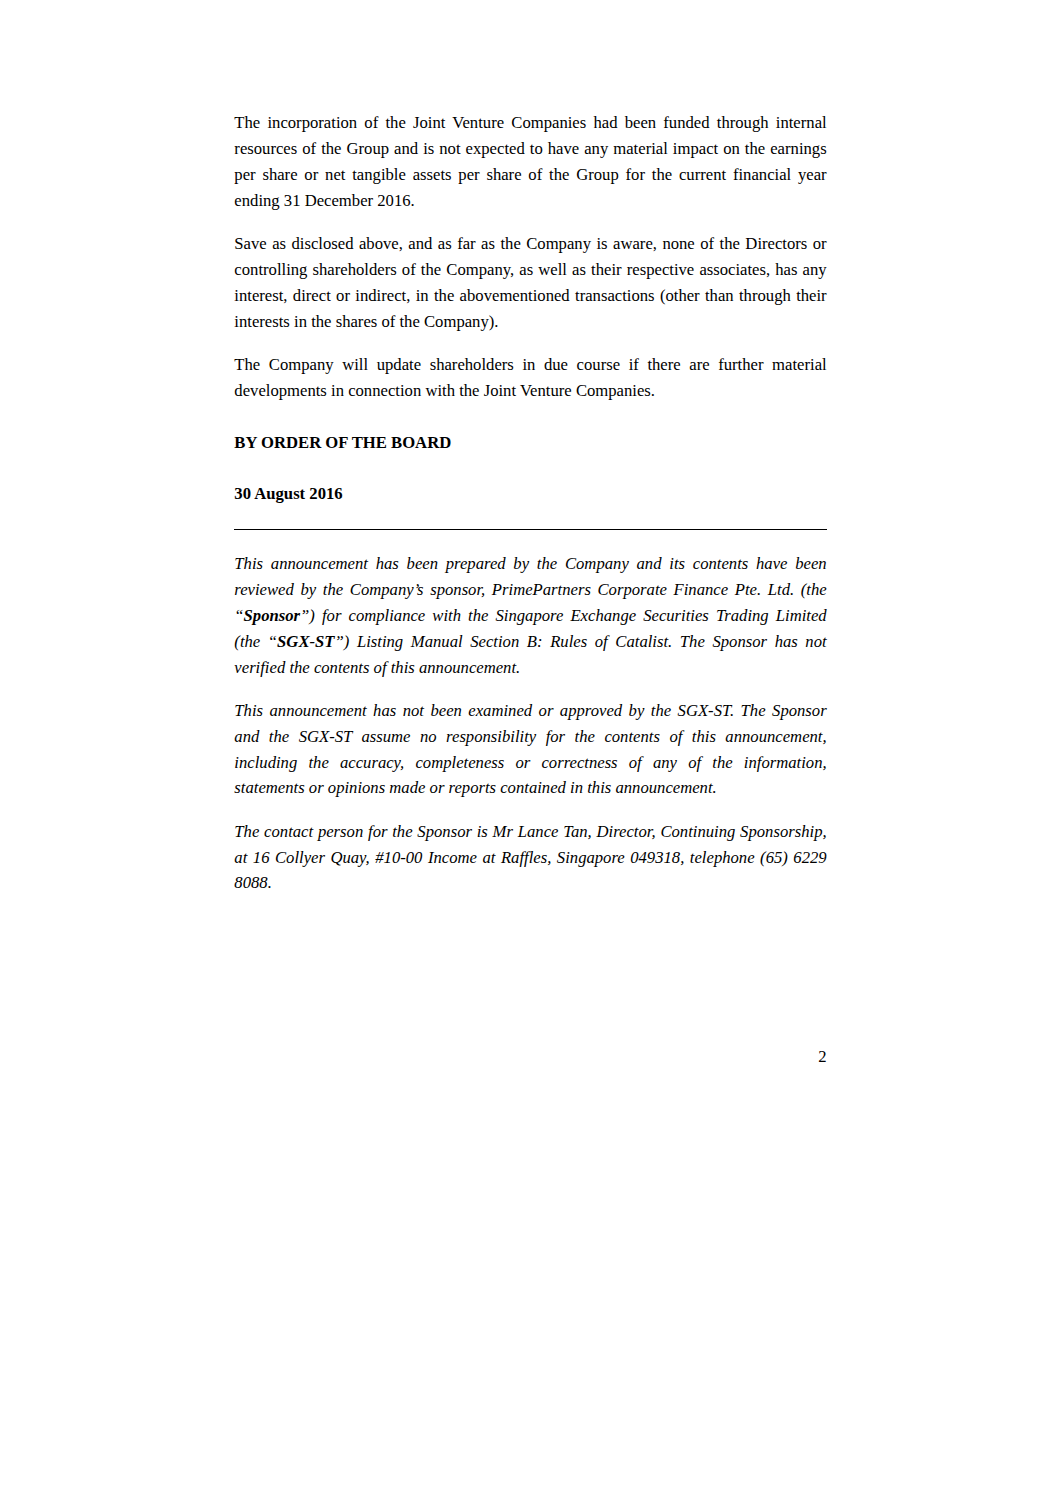The incorporation of the Joint Venture Companies had been funded through internal resources of the Group and is not expected to have any material impact on the earnings per share or net tangible assets per share of the Group for the current financial year ending 31 December 2016.
Save as disclosed above, and as far as the Company is aware, none of the Directors or controlling shareholders of the Company, as well as their respective associates, has any interest, direct or indirect, in the abovementioned transactions (other than through their interests in the shares of the Company).
The Company will update shareholders in due course if there are further material developments in connection with the Joint Venture Companies.
BY ORDER OF THE BOARD
30 August 2016
This announcement has been prepared by the Company and its contents have been reviewed by the Company’s sponsor, PrimePartners Corporate Finance Pte. Ltd. (the “Sponsor”) for compliance with the Singapore Exchange Securities Trading Limited (the “SGX-ST”) Listing Manual Section B: Rules of Catalist. The Sponsor has not verified the contents of this announcement.
This announcement has not been examined or approved by the SGX-ST. The Sponsor and the SGX-ST assume no responsibility for the contents of this announcement, including the accuracy, completeness or correctness of any of the information, statements or opinions made or reports contained in this announcement.
The contact person for the Sponsor is Mr Lance Tan, Director, Continuing Sponsorship, at 16 Collyer Quay, #10-00 Income at Raffles, Singapore 049318, telephone (65) 6229 8088.
2